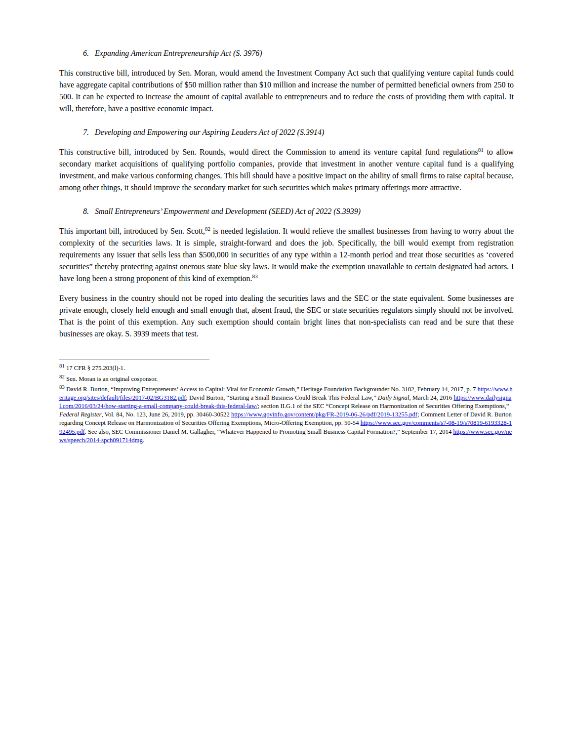6. Expanding American Entrepreneurship Act (S. 3976)
This constructive bill, introduced by Sen. Moran, would amend the Investment Company Act such that qualifying venture capital funds could have aggregate capital contributions of $50 million rather than $10 million and increase the number of permitted beneficial owners from 250 to 500. It can be expected to increase the amount of capital available to entrepreneurs and to reduce the costs of providing them with capital. It will, therefore, have a positive economic impact.
7. Developing and Empowering our Aspiring Leaders Act of 2022 (S.3914)
This constructive bill, introduced by Sen. Rounds, would direct the Commission to amend its venture capital fund regulations81 to allow secondary market acquisitions of qualifying portfolio companies, provide that investment in another venture capital fund is a qualifying investment, and make various conforming changes. This bill should have a positive impact on the ability of small firms to raise capital because, among other things, it should improve the secondary market for such securities which makes primary offerings more attractive.
8. Small Entrepreneurs’ Empowerment and Development (SEED) Act of 2022 (S.3939)
This important bill, introduced by Sen. Scott,82 is needed legislation. It would relieve the smallest businesses from having to worry about the complexity of the securities laws. It is simple, straight-forward and does the job. Specifically, the bill would exempt from registration requirements any issuer that sells less than $500,000 in securities of any type within a 12-month period and treat those securities as ‘covered securities” thereby protecting against onerous state blue sky laws. It would make the exemption unavailable to certain designated bad actors. I have long been a strong proponent of this kind of exemption.83
Every business in the country should not be roped into dealing the securities laws and the SEC or the state equivalent. Some businesses are private enough, closely held enough and small enough that, absent fraud, the SEC or state securities regulators simply should not be involved. That is the point of this exemption. Any such exemption should contain bright lines that non-specialists can read and be sure that these businesses are okay. S. 3939 meets that test.
81 17 CFR § 275.203(l)-1.
82 Sen. Moran is an original cosponsor.
83 David R. Burton, “Improving Entrepreneurs’ Access to Capital: Vital for Economic Growth,” Heritage Foundation Backgrounder No. 3182, February 14, 2017, p. 7 https://www.heritage.org/sites/default/files/2017-02/BG3182.pdf; David Burton, “Starting a Small Business Could Break This Federal Law,” Daily Signal, March 24, 2016 https://www.dailysignal.com/2016/03/24/how-starting-a-small-company-could-break-this-federal-law/; section II.G.1 of the SEC “Concept Release on Harmonization of Securities Offering Exemptions,” Federal Register, Vol. 84, No. 123, June 26, 2019, pp. 30460-30522 https://www.govinfo.gov/content/pkg/FR-2019-06-26/pdf/2019-13255.pdf; Comment Letter of David R. Burton regarding Concept Release on Harmonization of Securities Offering Exemptions, Micro-Offering Exemption, pp. 50-54 https://www.sec.gov/comments/s7-08-19/s70819-6193328-192495.pdf. See also, SEC Commissioner Daniel M. Gallagher, “Whatever Happened to Promoting Small Business Capital Formation?,” September 17, 2014 https://www.sec.gov/news/speech/2014-spch091714dmg.